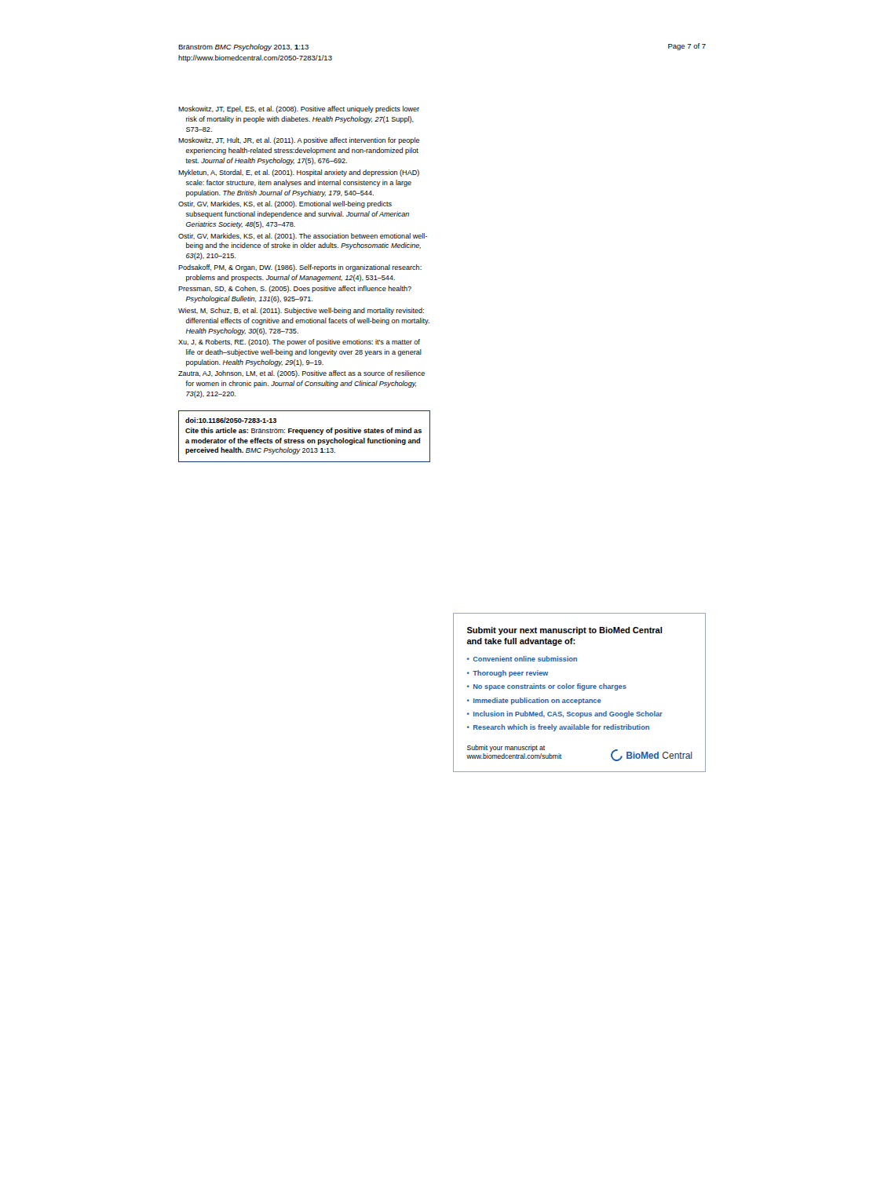Bränström BMC Psychology 2013, 1:13
http://www.biomedcentral.com/2050-7283/1/13
Page 7 of 7
Moskowitz, JT, Epel, ES, et al. (2008). Positive affect uniquely predicts lower risk of mortality in people with diabetes. Health Psychology, 27(1 Suppl), S73–82.
Moskowitz, JT, Hult, JR, et al. (2011). A positive affect intervention for people experiencing health-related stress:development and non-randomized pilot test. Journal of Health Psychology, 17(5), 676–692.
Mykletun, A, Stordal, E, et al. (2001). Hospital anxiety and depression (HAD) scale: factor structure, item analyses and internal consistency in a large population. The British Journal of Psychiatry, 179, 540–544.
Ostir, GV, Markides, KS, et al. (2000). Emotional well-being predicts subsequent functional independence and survival. Journal of American Geriatrics Society, 48(5), 473–478.
Ostir, GV, Markides, KS, et al. (2001). The association between emotional well-being and the incidence of stroke in older adults. Psychosomatic Medicine, 63(2), 210–215.
Podsakoff, PM, & Organ, DW. (1986). Self-reports in organizational research: problems and prospects. Journal of Management, 12(4), 531–544.
Pressman, SD, & Cohen, S. (2005). Does positive affect influence health? Psychological Bulletin, 131(6), 925–971.
Wiest, M, Schuz, B, et al. (2011). Subjective well-being and mortality revisited: differential effects of cognitive and emotional facets of well-being on mortality. Health Psychology, 30(6), 728–735.
Xu, J, & Roberts, RE. (2010). The power of positive emotions: it's a matter of life or death–subjective well-being and longevity over 28 years in a general population. Health Psychology, 29(1), 9–19.
Zautra, AJ, Johnson, LM, et al. (2005). Positive affect as a source of resilience for women in chronic pain. Journal of Consulting and Clinical Psychology, 73(2), 212–220.
doi:10.1186/2050-7283-1-13
Cite this article as: Bränström: Frequency of positive states of mind as a moderator of the effects of stress on psychological functioning and perceived health. BMC Psychology 2013 1:13.
Submit your next manuscript to BioMed Central
and take full advantage of:
Convenient online submission
Thorough peer review
No space constraints or color figure charges
Immediate publication on acceptance
Inclusion in PubMed, CAS, Scopus and Google Scholar
Research which is freely available for redistribution
Submit your manuscript at
www.biomedcentral.com/submit
BioMed Central